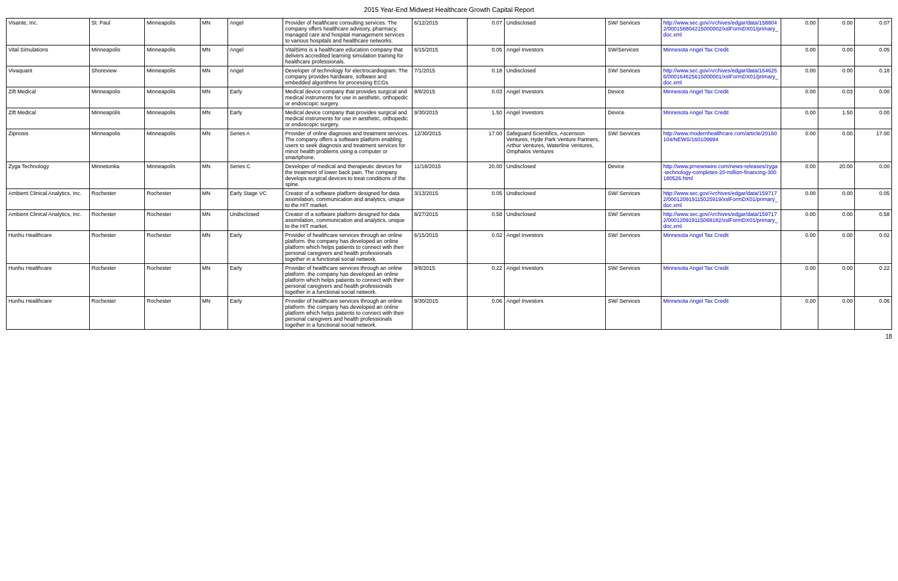2015 Year-End Midwest Healthcare Growth Capital Report
| Visante, Inc. | St. Paul | Minneapolis | MN | Angel | Provider of healthcare consulting services. The company offers healthcare advisory, pharmacy, managed care and hospital management services to various hospitals and healthcare networks. | 6/12/2015 | 0.07 | Undisclosed | SW/ Services | http://www.sec.gov/Archives/edgar/data/1588042/000158804215000002/xslFormDX01/primary_doc.xml | 0.00 | 0.00 | 0.07 |
| Vital Simulations | Minneapolis | Minneapolis | MN | Angel | VitalSims is a healthcare education company that delivers accredited learning simulation training for healthcare professionals. | 6/15/2015 | 0.05 | Angel Investors | SW/Services | Minnesota Angel Tax Credit | 0.00 | 0.00 | 0.05 |
| Vivaquant | Shoreview | Minneapolis | MN | Angel | Developer of technology for electrocardiogram. The company provides hardware, software and embedded algorithms for processing ECGs. | 7/1/2015 | 0.18 | Undisclosed | SW/ Services | http://www.sec.gov/Archives/edgar/data/1646256/000164625615000001/xslFormDX01/primary_doc.xml | 0.00 | 0.00 | 0.18 |
| Zift Medical | Minneapolis | Minneapolis | MN | Early | Medical device company that provides surgical and medical instruments for use in aesthetic, orthopedic or endoscopic surgery. | 9/8/2015 | 0.03 | Angel Investors | Device | Minnesota Angel Tax Credit | 0.00 | 0.03 | 0.00 |
| Zift Medical | Minneapolis | Minneapolis | MN | Early | Medical device company that provides surgical and medical instruments for use in aesthetic, orthopedic or endoscopic surgery. | 9/30/2015 | 1.50 | Angel Investors | Device | Minnesota Angel Tax Credit | 0.00 | 1.50 | 0.00 |
| Zipnosis | Minneapolis | Minneapolis | MN | Series A | Provider of online diagnosis and treatment services. The company offers a software platform enabling users to seek diagnosis and treatment services for minor health problems using a computer or smartphone. | 12/30/2015 | 17.00 | Safeguard Scientifics, Ascension Ventures, Hyde Park Venture Partners, Arthur Ventures, Waterline Ventures, Omphalos Ventures | SW/ Services | http://www.modernhealthcare.com/article/20160104/NEWS/160109994 | 0.00 | 0.00 | 17.00 |
| Zyga Technology | Minnetonka | Minneapolis | MN | Series C | Developer of medical and therapeutic devices for the treatment of lower back pain. The company develops surgical devices to treat conditions of the spine. | 11/18/2015 | 20.00 | Undisclosed | Device | http://www.prnewswire.com/news-releases/zyga-technology-completes-20-million-financing-300180526.html | 0.00 | 20.00 | 0.00 |
| Ambient Clinical Analytics, Inc. | Rochester | Rochester | MN | Early Stage VC | Creator of a software platform designed for data assimilation, communication and analytics, unique to the HIT market. | 3/13/2015 | 0.05 | Undisclosed | SW/ Services | http://www.sec.gov/Archives/edgar/data/1597172/000120919115025919/xslFormDX01/primary_doc.xml | 0.00 | 0.00 | 0.05 |
| Ambient Clinical Analytics, Inc. | Rochester | Rochester | MN | Undisclosed | Creator of a software platform designed for data assimilation, communication and analytics, unique to the HIT market. | 8/27/2015 | 0.58 | Undisclosed | SW/ Services | http://www.sec.gov/Archives/edgar/data/1597172/000120919115068182/xslFormDX01/primary_doc.xml | 0.00 | 0.00 | 0.58 |
| Hunhu Healthcare | Rochester | Rochester | MN | Early | Provider of healthcare services through an online platform. the company has developed an online platform which helps patients to connect with their personal caregivers and health professionals together in a functional social network. | 6/15/2015 | 0.02 | Angel Investors | SW/ Services | Minnesota Angel Tax Credit | 0.00 | 0.00 | 0.02 |
| Hunhu Healthcare | Rochester | Rochester | MN | Early | Provider of healthcare services through an online platform. the company has developed an online platform which helps patients to connect with their personal caregivers and health professionals together in a functional social network. | 9/8/2015 | 0.22 | Angel Investors | SW/ Services | Minnesota Angel Tax Credit | 0.00 | 0.00 | 0.22 |
| Hunhu Healthcare | Rochester | Rochester | MN | Early | Provider of healthcare services through an online platform. the company has developed an online platform which helps patients to connect with their personal caregivers and health professionals together in a functional social network. | 9/30/2015 | 0.06 | Angel Investors | SW/ Services | Minnesota Angel Tax Credit | 0.00 | 0.00 | 0.06 |
18